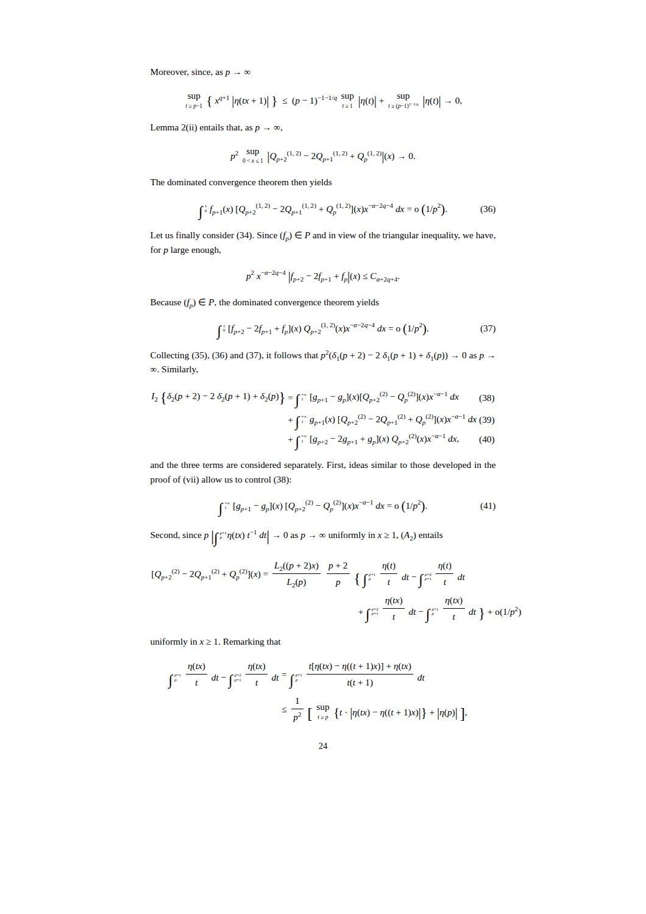Moreover, since, as p → ∞
sup t ≥ p−1 { xq+1 |η(tx + 1)| } ≤ (p − 1)−1−1/q sup t ≥ 1 |η(t)| + sup t ≥ (p−1)1−1/q |η(t)| → 0,
Lemma 2(ii) entails that, as p → ∞,
p2 sup 0 < x ≤ 1 |Qp+2(1, 2) − 2Qp+1(1, 2) + Qp(1, 2)|(x) → 0.
The dominated convergence theorem then yields
∫10 fp+1(x) [Qp+2(1, 2) − 2Qp+1(1, 2) + Qp(1, 2)](x)x−α−2q−4 dx = o (1/p2). (36)
Let us finally consider (34). Since (fp) ∈ P and in view of the triangular inequality, we have, for p large enough,
p2 x−α−2q−4 |fp+2 − 2fp+1 + fp|(x) ≤ Cα+2q+4.
Because (fp) ∈ P, the dominated convergence theorem yields
∫10 [fp+2 − 2fp+1 + fp](x) Qp+2(1, 2)(x)x−α−2q−4 dx = o (1/p2). (37)
Collecting (35), (36) and (37), it follows that p2(δ1(p + 2) − 2 δ1(p + 1) + δ1(p)) → 0 as p → ∞. Similarly,
| I 2 { δ 2 ( p + 2) − 2 δ 2 ( p + 1) + δ 2 ( p ) } | = | ∫ +∞ 1 [ g p +1 − g p ]( x )[ Q p +2 (2) − Q p (2) ]( x ) x − α −1 dx | (38) |
| | + | ∫ +∞ 1 g p +1 ( x ) [ Q p +2 (2) − 2 Q p +1 (2) + Q p (2) ]( x ) x − α −1 dx | (39) |
| | + | ∫ +∞ 1 [ g p +2 − 2 g p +1 + g p ]( x ) Q p +2 (2) ( x ) x − α −1 dx , | (40) |
and the three terms are considered separately. First, ideas similar to those developed in the proof of (vii) allow us to control (38):
∫+∞1 [gp+1 − gp](x) [Qp+2(2) − Qp(2)](x)x−α−1 dx = o (1/p2). (41)
Second, since p |∫p+1 p η(tx) t−1 dt| → 0 as p → ∞ uniformly in x ≥ 1, (A2) entails
| [ Q p +2 (2) − 2 Q p +1 (2) + Q p (2) ]( x ) | = | L 2 (( p + 2) x ) L 2 ( p ) p + 2 p { ∫ p +1 p η ( t ) t dt − ∫ p +2 p +1 η ( t ) t dt |
| | | + ∫ p +2 p +1 η ( tx ) t dt − ∫ p +1 p η ( tx ) t dt } + o (1/ p 2 ) |
uniformly in x ≥ 1. Remarking that
| ∫ p +1 p η ( tx ) t dt − ∫ p +2 p +1 η ( tx ) t dt | = | ∫ p +1 p t [ η ( tx ) − η (( t + 1) x )] + η ( tx ) t ( t + 1) dt |
| | ≤ | 1 p 2 [ sup t ≥ p { t · / η ( tx ) − η (( t + 1) x ) / } + / η ( p ) / ] , |
24